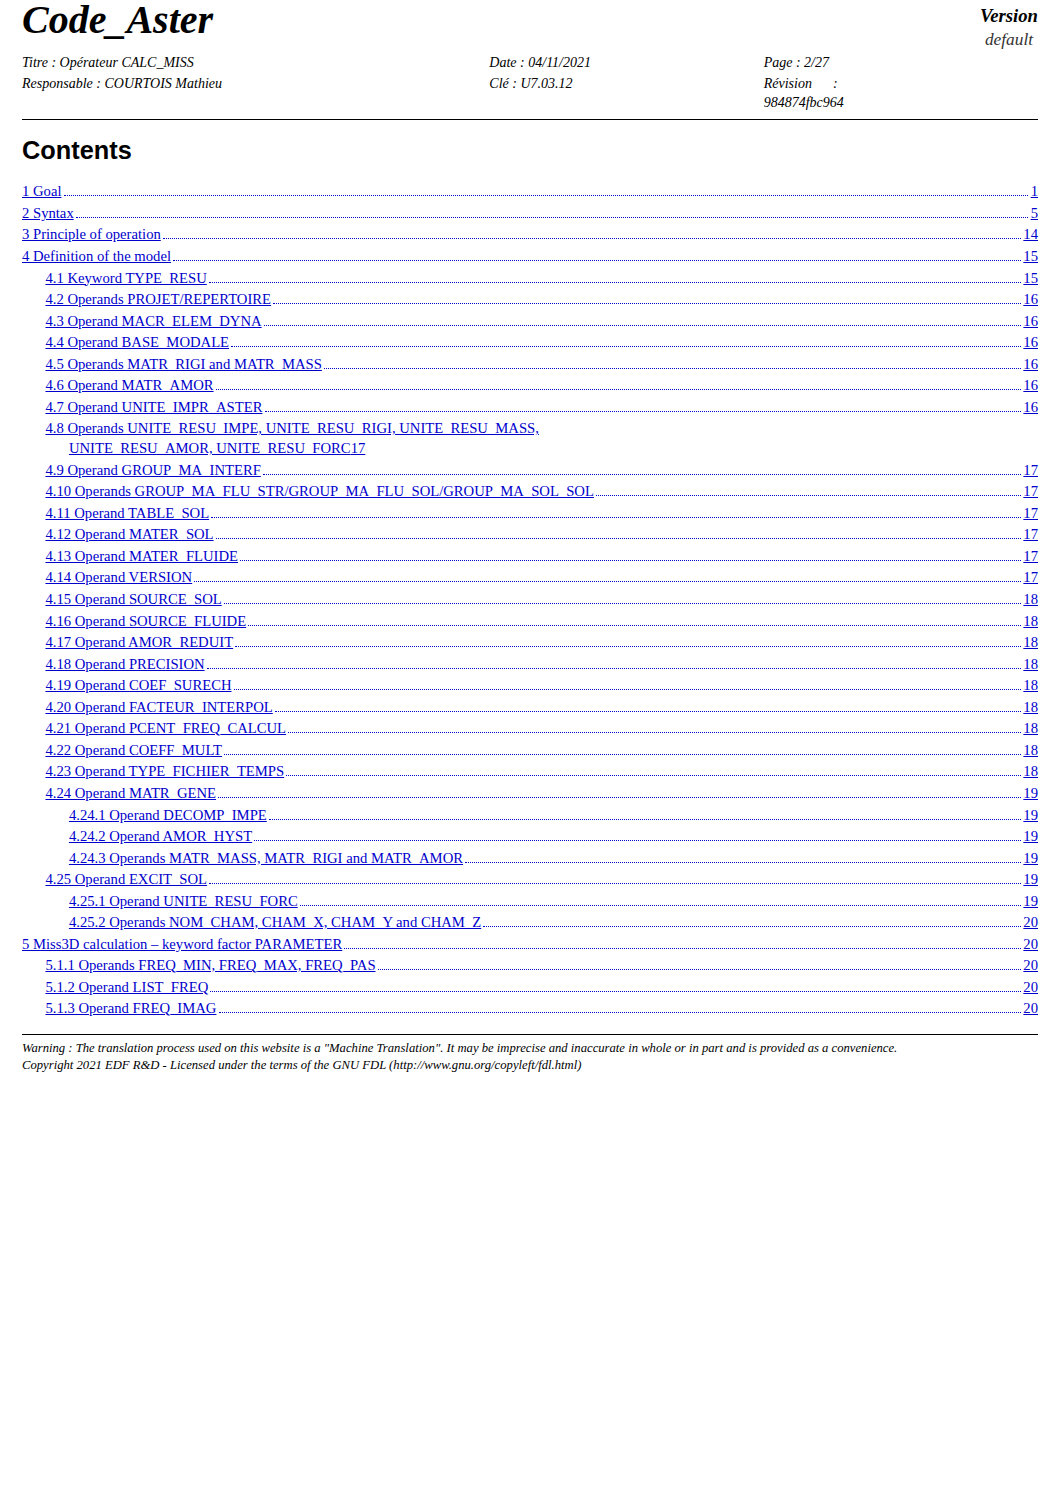Code_Aster
Version
default
| Titre : Opérateur CALC_MISS | Date : 04/11/2021 | Page : 2/27 |
| Responsable : COURTOIS Mathieu | Clé : U7.03.12 | Révision : 984874fbc964 |
Contents
1 Goal 1
2 Syntax 5
3 Principle of operation 14
4 Definition of the model 15
4.1 Keyword TYPE_RESU 15
4.2 Operands PROJET/REPERTOIRE 16
4.3 Operand MACR_ELEM_DYNA 16
4.4 Operand BASE_MODALE 16
4.5 Operands MATR_RIGI and MATR_MASS 16
4.6 Operand MATR_AMOR 16
4.7 Operand UNITE_IMPR_ASTER 16
4.8 Operands UNITE_RESU_IMPE, UNITE_RESU_RIGI, UNITE_RESU_MASS,
UNITE_RESU_AMOR, UNITE_RESU_FORC 17
4.9 Operand GROUP_MA_INTERF 17
4.10 Operands GROUP_MA_FLU_STR/GROUP_MA_FLU_SOL/GROUP_MA_SOL_SOL 17
4.11 Operand TABLE_SOL 17
4.12 Operand MATER_SOL 17
4.13 Operand MATER_FLUIDE 17
4.14 Operand VERSION 17
4.15 Operand SOURCE_SOL 18
4.16 Operand SOURCE_FLUIDE 18
4.17 Operand AMOR_REDUIT 18
4.18 Operand PRECISION 18
4.19 Operand COEF_SURECH 18
4.20 Operand FACTEUR_INTERPOL 18
4.21 Operand PCENT_FREQ_CALCUL 18
4.22 Operand COEFF_MULT 18
4.23 Operand TYPE_FICHIER_TEMPS 18
4.24 Operand MATR_GENE 19
4.24.1 Operand DECOMP_IMPE 19
4.24.2 Operand AMOR_HYST 19
4.24.3 Operands MATR_MASS, MATR_RIGI and MATR_AMOR 19
4.25 Operand EXCIT_SOL 19
4.25.1 Operand UNITE_RESU_FORC 19
4.25.2 Operands NOM_CHAM, CHAM_X, CHAM_Y and CHAM_Z 20
5 Miss3D calculation – keyword factor PARAMETER 20
5.1.1 Operands FREQ_MIN, FREQ_MAX, FREQ_PAS 20
5.1.2 Operand LIST_FREQ 20
5.1.3 Operand FREQ_IMAG 20
Warning : The translation process used on this website is a "Machine Translation". It may be imprecise and inaccurate in whole or in part and is provided as a convenience.
Copyright 2021 EDF R&D - Licensed under the terms of the GNU FDL (http://www.gnu.org/copyleft/fdl.html)